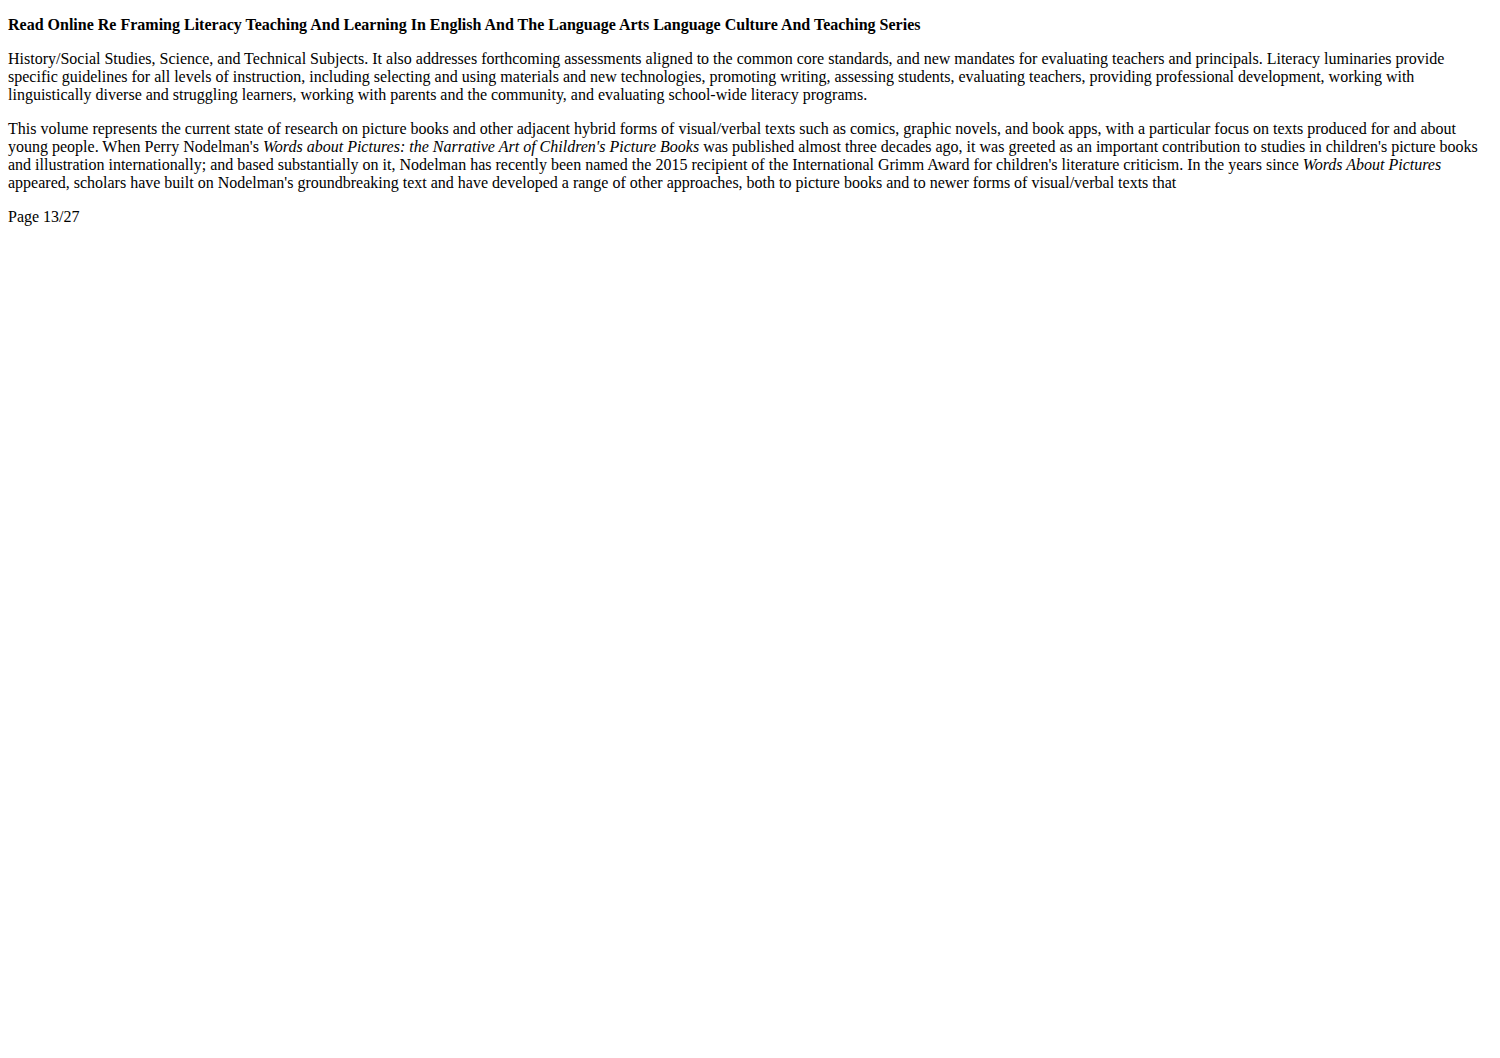Read Online Re Framing Literacy Teaching And Learning In English And The Language Arts Language Culture And Teaching Series
History/Social Studies, Science, and Technical Subjects. It also addresses forthcoming assessments aligned to the common core standards, and new mandates for evaluating teachers and principals. Literacy luminaries provide specific guidelines for all levels of instruction, including selecting and using materials and new technologies, promoting writing, assessing students, evaluating teachers, providing professional development, working with linguistically diverse and struggling learners, working with parents and the community, and evaluating school-wide literacy programs.
This volume represents the current state of research on picture books and other adjacent hybrid forms of visual/verbal texts such as comics, graphic novels, and book apps, with a particular focus on texts produced for and about young people. When Perry Nodelman's Words about Pictures: the Narrative Art of Children's Picture Books was published almost three decades ago, it was greeted as an important contribution to studies in children's picture books and illustration internationally; and based substantially on it, Nodelman has recently been named the 2015 recipient of the International Grimm Award for children's literature criticism. In the years since Words About Pictures appeared, scholars have built on Nodelman's groundbreaking text and have developed a range of other approaches, both to picture books and to newer forms of visual/verbal texts that
Page 13/27